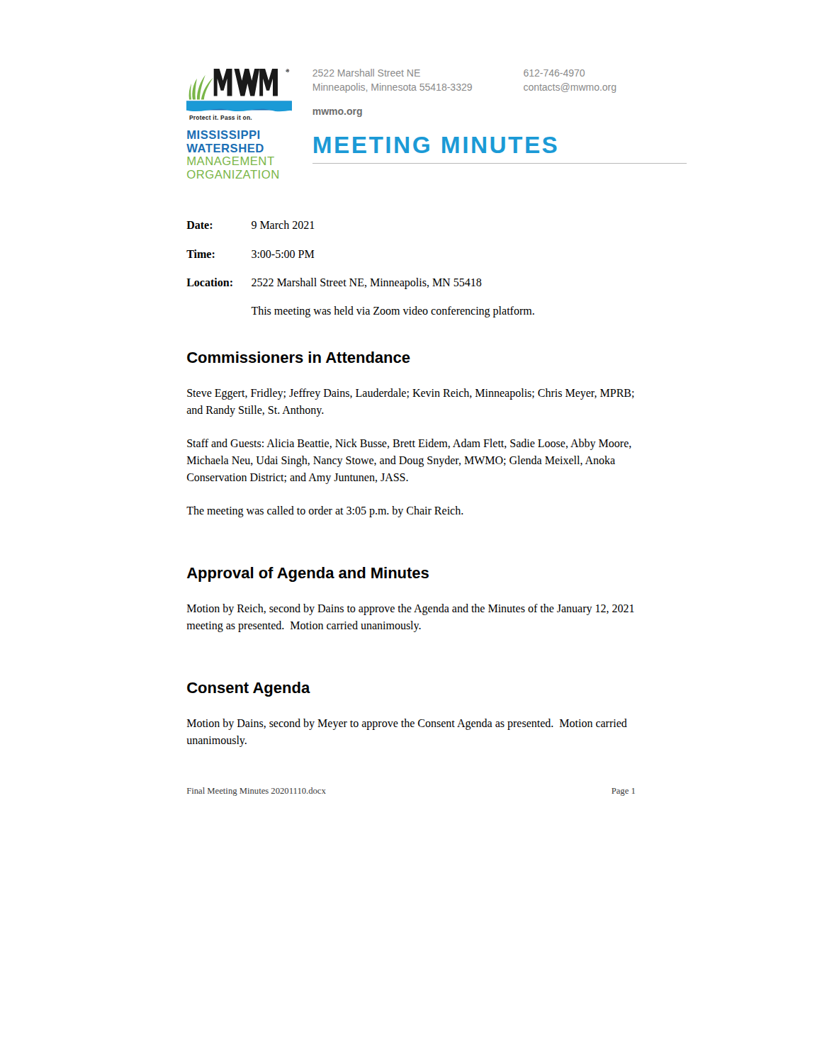SM Protect it. Pass it on.
MISSISSIPPI
WATERSHED
MANAGEMENT
ORGANIZATION
2522 Marshall Street NE
Minneapolis, Minnesota 55418-3329
612-746-4970
contacts@mwmo.org
mwmo.org
MEETING MINUTES
Date:
9 March 2021
Time:
3:00-5:00 PM
Location:
2522 Marshall Street NE, Minneapolis, MN 55418
This meeting was held via Zoom video conferencing platform.
Commissioners in Attendance
Steve Eggert, Fridley; Jeffrey Dains, Lauderdale; Kevin Reich, Minneapolis; Chris Meyer, MPRB; and Randy Stille, St. Anthony.
Staff and Guests: Alicia Beattie, Nick Busse, Brett Eidem, Adam Flett, Sadie Loose, Abby Moore, Michaela Neu, Udai Singh, Nancy Stowe, and Doug Snyder, MWMO; Glenda Meixell, Anoka Conservation District; and Amy Juntunen, JASS.
The meeting was called to order at 3:05 p.m. by Chair Reich.
Approval of Agenda and Minutes
Motion by Reich, second by Dains to approve the Agenda and the Minutes of the January 12, 2021 meeting as presented. Motion carried unanimously.
Consent Agenda
Motion by Dains, second by Meyer to approve the Consent Agenda as presented. Motion carried unanimously.
Final Meeting Minutes 20201110.docx
Page 1